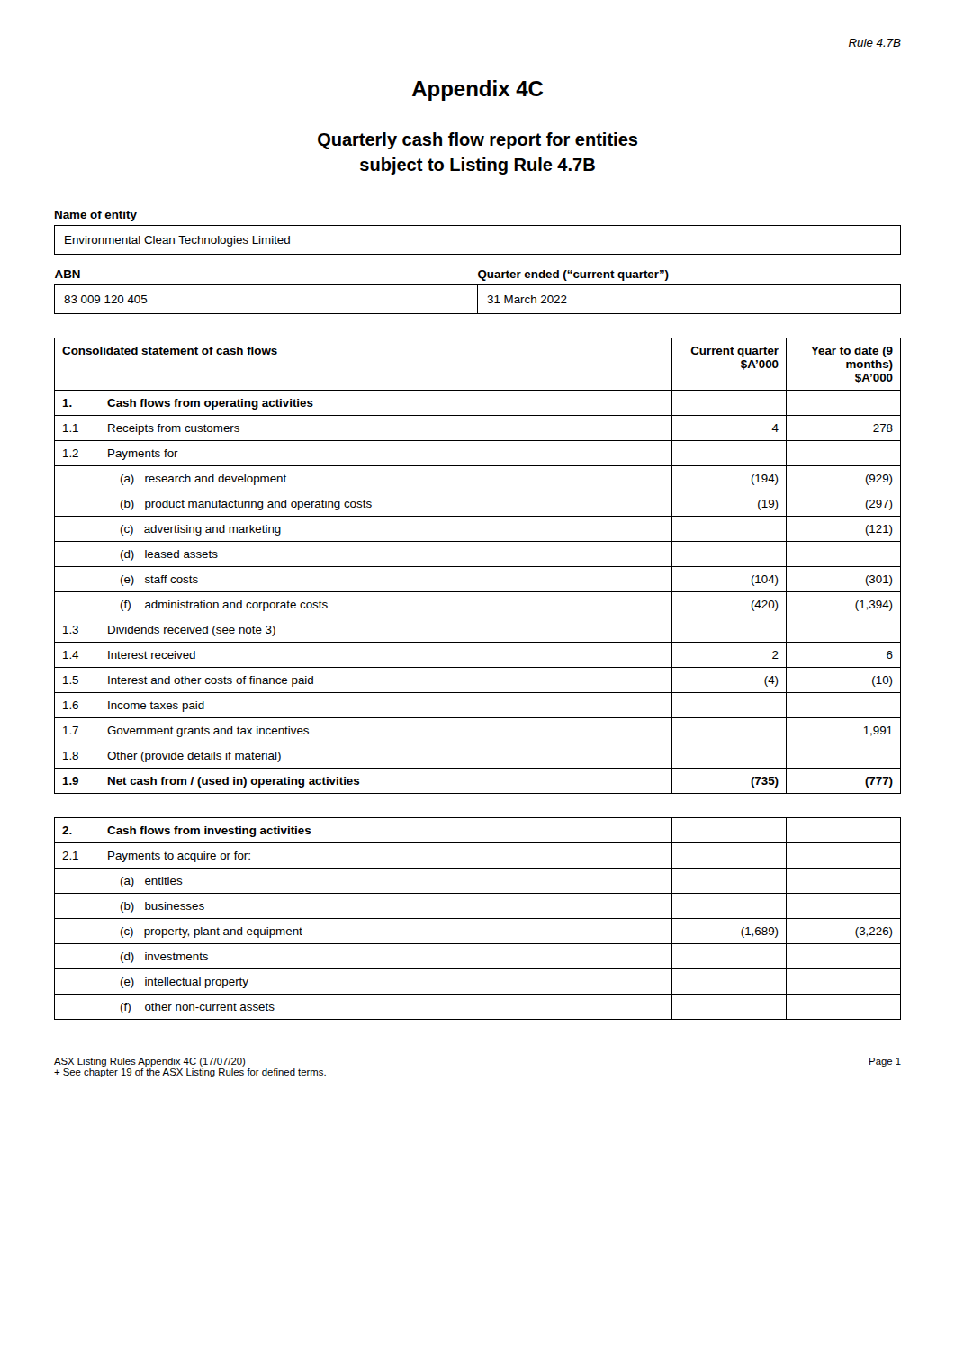Rule 4.7B
Appendix 4C
Quarterly cash flow report for entities
subject to Listing Rule 4.7B
Name of entity
| Environmental Clean Technologies Limited |
| ABN | Quarter ended (“current quarter”) |
| 83 009 120 405 | 31 March 2022 |
| Consolidated statement of cash flows | Current quarter $A’000 | Year to date (9 months) $A’000 |
| --- | --- | --- |
| 1. | Cash flows from operating activities | | |
| 1.1 | Receipts from customers | 4 | 278 |
| 1.2 | Payments for | | |
| | (a) research and development | (194) | (929) |
| | (b) product manufacturing and operating costs | (19) | (297) |
| | (c) advertising and marketing | | (121) |
| | (d) leased assets | | |
| | (e) staff costs | (104) | (301) |
| | (f) administration and corporate costs | (420) | (1,394) |
| 1.3 | Dividends received (see note 3) | | |
| 1.4 | Interest received | 2 | 6 |
| 1.5 | Interest and other costs of finance paid | (4) | (10) |
| 1.6 | Income taxes paid | | |
| 1.7 | Government grants and tax incentives | | 1,991 |
| 1.8 | Other (provide details if material) | | |
| 1.9 | Net cash from / (used in) operating activities | (735) | (777) |
| 2. | Cash flows from investing activities | | |
| 2.1 | Payments to acquire or for: | | |
| | (a) entities | | |
| | (b) businesses | | |
| | (c) property, plant and equipment | (1,689) | (3,226) |
| | (d) investments | | |
| | (e) intellectual property | | |
| | (f) other non-current assets | | |
ASX Listing Rules Appendix 4C (17/07/20) Page 1
+ See chapter 19 of the ASX Listing Rules for defined terms.